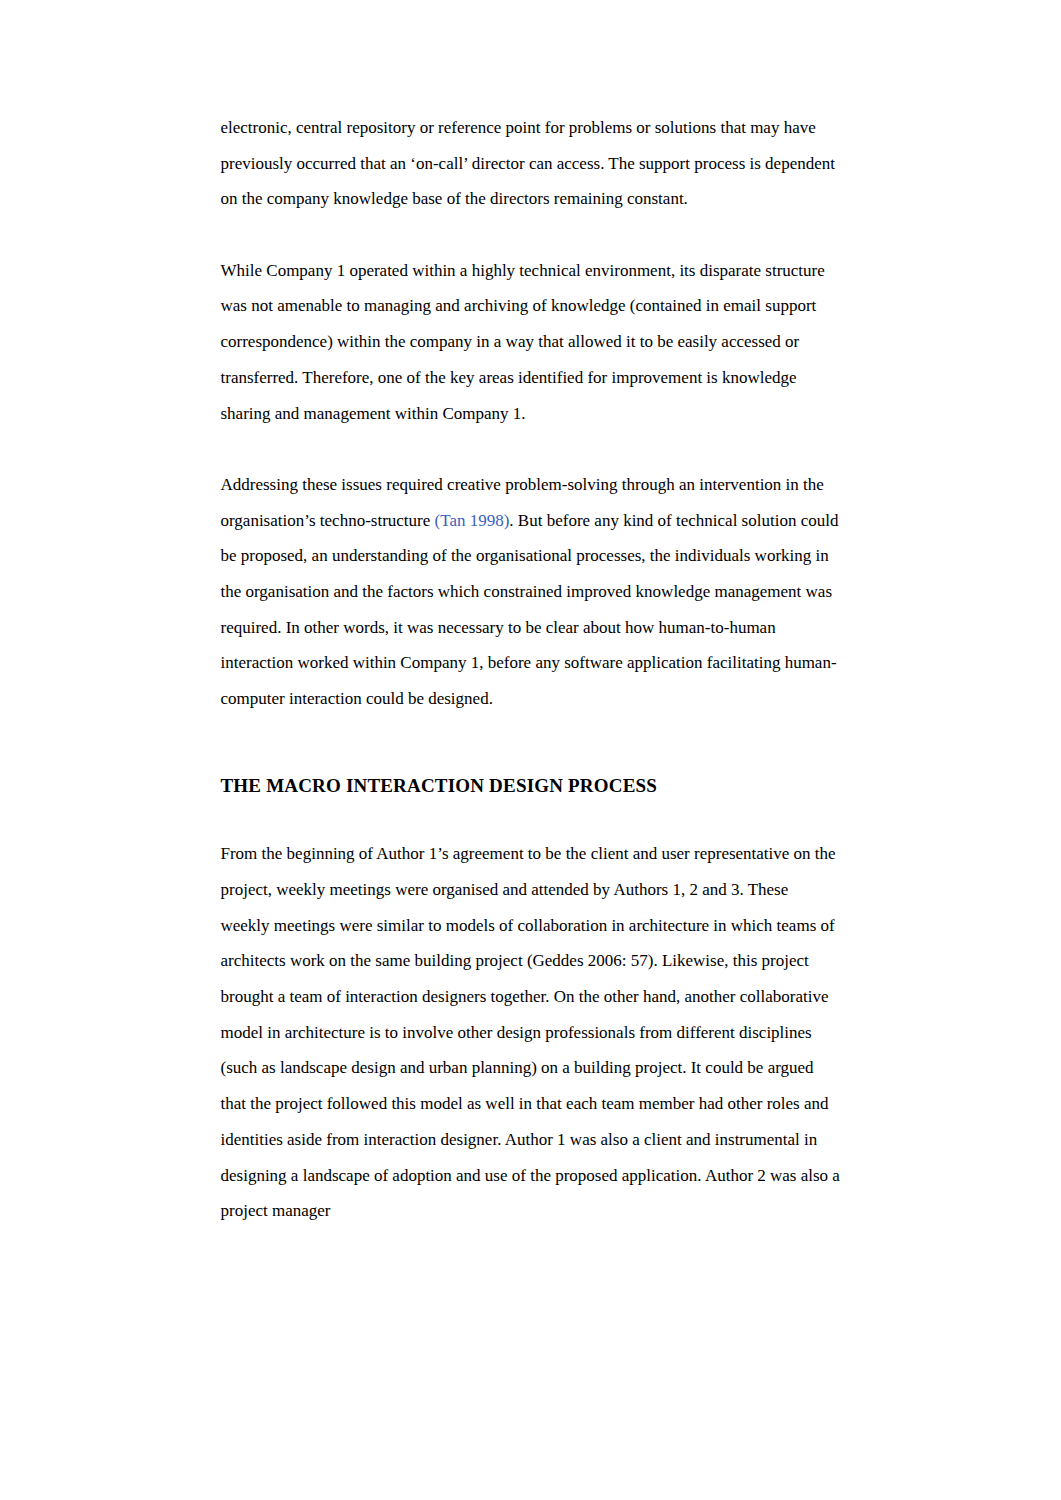electronic, central repository or reference point for problems or solutions that may have previously occurred that an ‘on-call’ director can access. The support process is dependent on the company knowledge base of the directors remaining constant.
While Company 1 operated within a highly technical environment, its disparate structure was not amenable to managing and archiving of knowledge (contained in email support correspondence) within the company in a way that allowed it to be easily accessed or transferred. Therefore, one of the key areas identified for improvement is knowledge sharing and management within Company 1.
Addressing these issues required creative problem-solving through an intervention in the organisation’s techno-structure (Tan 1998). But before any kind of technical solution could be proposed, an understanding of the organisational processes, the individuals working in the organisation and the factors which constrained improved knowledge management was required. In other words, it was necessary to be clear about how human-to-human interaction worked within Company 1, before any software application facilitating human-computer interaction could be designed.
THE MACRO INTERACTION DESIGN PROCESS
From the beginning of Author 1’s agreement to be the client and user representative on the project, weekly meetings were organised and attended by Authors 1, 2 and 3. These weekly meetings were similar to models of collaboration in architecture in which teams of architects work on the same building project (Geddes 2006: 57). Likewise, this project brought a team of interaction designers together. On the other hand, another collaborative model in architecture is to involve other design professionals from different disciplines (such as landscape design and urban planning) on a building project. It could be argued that the project followed this model as well in that each team member had other roles and identities aside from interaction designer. Author 1 was also a client and instrumental in designing a landscape of adoption and use of the proposed application. Author 2 was also a project manager